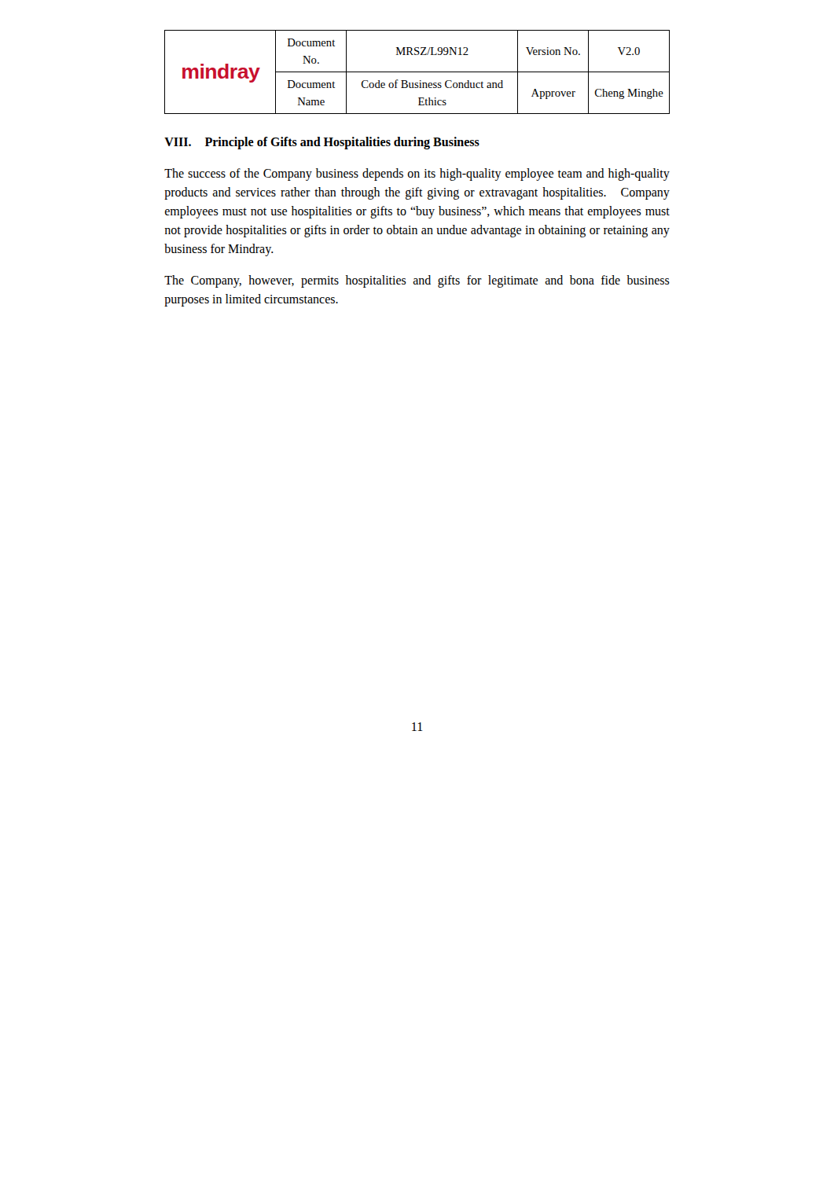| mindray | Document No. | MRSZ/L99N12 | Version No. | V2.0 |
| Document Name | Code of Business Conduct and Ethics | Approver | Cheng Minghe |
VIII. Principle of Gifts and Hospitalities during Business
The success of the Company business depends on its high-quality employee team and high-quality products and services rather than through the gift giving or extravagant hospitalities. Company employees must not use hospitalities or gifts to “buy business”, which means that employees must not provide hospitalities or gifts in order to obtain an undue advantage in obtaining or retaining any business for Mindray.
The Company, however, permits hospitalities and gifts for legitimate and bona fide business purposes in limited circumstances.
11